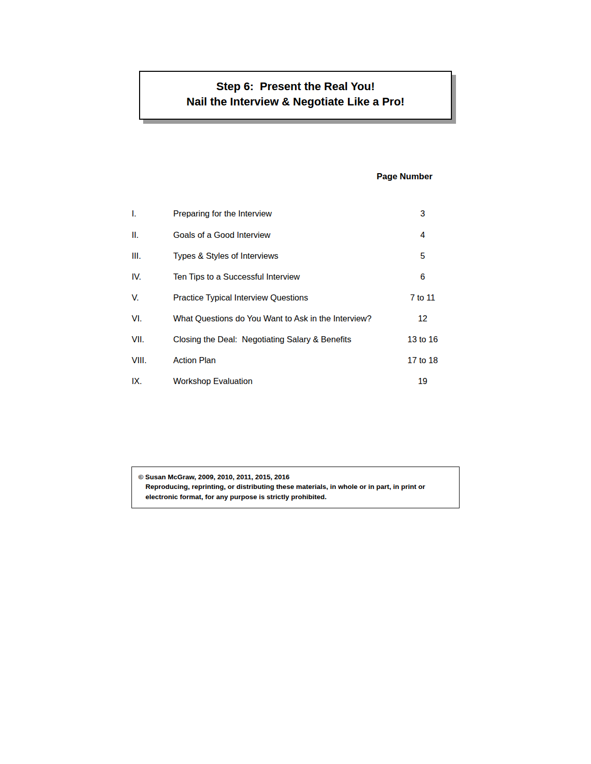Step 6: Present the Real You!
Nail the Interview & Negotiate Like a Pro!
Page Number
| I. | Preparing for the Interview | 3 |
| II. | Goals of a Good Interview | 4 |
| III. | Types & Styles of Interviews | 5 |
| IV. | Ten Tips to a Successful Interview | 6 |
| V. | Practice Typical Interview Questions | 7 to 11 |
| VI. | What Questions do You Want to Ask in the Interview? | 12 |
| VII. | Closing the Deal: Negotiating Salary & Benefits | 13 to 16 |
| VIII. | Action Plan | 17 to 18 |
| IX. | Workshop Evaluation | 19 |
© Susan McGraw, 2009, 2010, 2011, 2015, 2016 Reproducing, reprinting, or distributing these materials, in whole or in part, in print or electronic format, for any purpose is strictly prohibited.